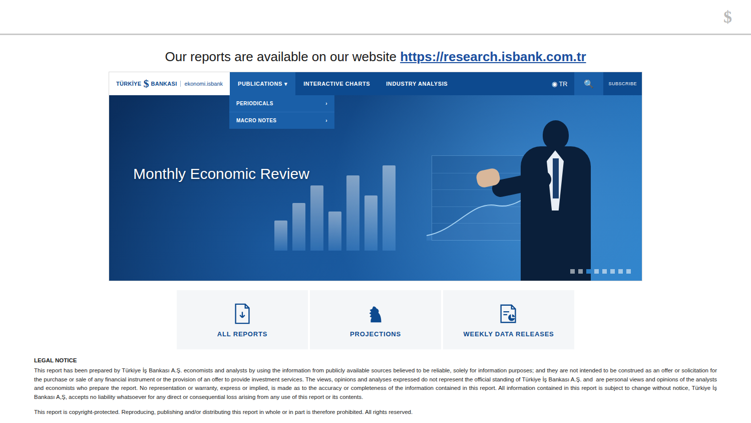$
Our reports are available on our website https://research.isbank.com.tr
TÜRKİYE $ BANKASI ekonomi.isbank
PUBLICATIONS ▾
INTERACTIVE CHARTS
INDUSTRY ANALYSIS
◉ TR
🔍
SUBSCRIBE
PERIODICALS›
MACRO NOTES›
2005
2000
1500
1000
500
Monthly Economic Review
ALL REPORTS
PROJECTIONS
WEEKLY DATA RELEASES
LEGAL NOTICE
This report has been prepared by Türkiye İş Bankası A.Ş. economists and analysts by using the information from publicly available sources believed to be reliable, solely for information purposes; and they are not intended to be construed as an offer or solicitation for the purchase or sale of any financial instrument or the provision of an offer to provide investment services. The views, opinions and analyses expressed do not represent the official standing of Türkiye İş Bankası A.Ş. and are personal views and opinions of the analysts and economists who prepare the report. No representation or warranty, express or implied, is made as to the accuracy or completeness of the information contained in this report. All information contained in this report is subject to change without notice, Türkiye İş Bankası A,Ş, accepts no liability whatsoever for any direct or consequential loss arising from any use of this report or its contents.
This report is copyright-protected. Reproducing, publishing and/or distributing this report in whole or in part is therefore prohibited. All rights reserved.